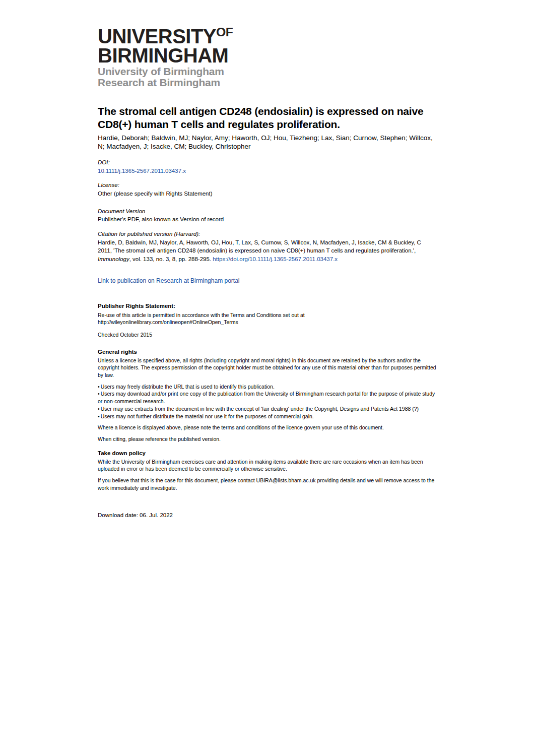UNIVERSITYOF BIRMINGHAM
University of Birmingham Research at Birmingham
The stromal cell antigen CD248 (endosialin) is expressed on naive CD8(+) human T cells and regulates proliferation.
Hardie, Deborah; Baldwin, MJ; Naylor, Amy; Haworth, OJ; Hou, Tiezheng; Lax, Sian; Curnow, Stephen; Willcox, N; Macfadyen, J; Isacke, CM; Buckley, Christopher
DOI:
10.1111/j.1365-2567.2011.03437.x
License:
Other (please specify with Rights Statement)
Document Version
Publisher's PDF, also known as Version of record
Citation for published version (Harvard):
Hardie, D, Baldwin, MJ, Naylor, A, Haworth, OJ, Hou, T, Lax, S, Curnow, S, Willcox, N, Macfadyen, J, Isacke, CM & Buckley, C 2011, 'The stromal cell antigen CD248 (endosialin) is expressed on naive CD8(+) human T cells and regulates proliferation.', Immunology, vol. 133, no. 3, 8, pp. 288-295. https://doi.org/10.1111/j.1365-2567.2011.03437.x
Link to publication on Research at Birmingham portal
Publisher Rights Statement:
Re-use of this article is permitted in accordance with the Terms and Conditions set out at
http://wileyonlinelibrary.com/onlineopen#OnlineOpen_Terms
Checked October 2015
General rights
Unless a licence is specified above, all rights (including copyright and moral rights) in this document are retained by the authors and/or the copyright holders. The express permission of the copyright holder must be obtained for any use of this material other than for purposes permitted by law.
Users may freely distribute the URL that is used to identify this publication.
Users may download and/or print one copy of the publication from the University of Birmingham research portal for the purpose of private study or non-commercial research.
User may use extracts from the document in line with the concept of 'fair dealing' under the Copyright, Designs and Patents Act 1988 (?)
Users may not further distribute the material nor use it for the purposes of commercial gain.
Where a licence is displayed above, please note the terms and conditions of the licence govern your use of this document.
When citing, please reference the published version.
Take down policy
While the University of Birmingham exercises care and attention in making items available there are rare occasions when an item has been uploaded in error or has been deemed to be commercially or otherwise sensitive.
If you believe that this is the case for this document, please contact UBIRA@lists.bham.ac.uk providing details and we will remove access to the work immediately and investigate.
Download date: 06. Jul. 2022